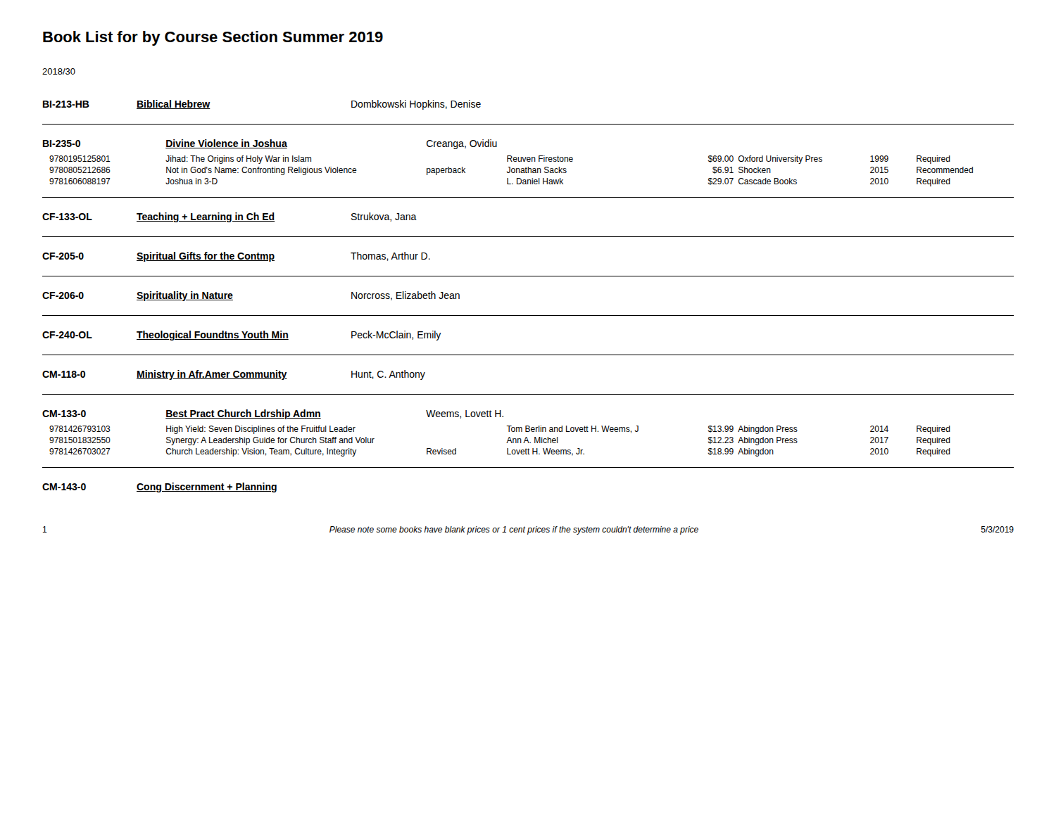Book List for by Course Section Summer 2019
2018/30
| BI-213-HB | Biblical Hebrew | Dombkowski Hopkins, Denise |
| BI-235-0 | Divine Violence in Joshua | Creanga, Ovidiu |
| 9780195125801 | Jihad: The Origins of Holy War in Islam | | Reuven Firestone | $69.00 | Oxford University Pres | 1999 | Required |
| 9780805212686 | Not in God's Name: Confronting Religious Violence | paperback | Jonathan Sacks | $6.91 | Shocken | 2015 | Recommended |
| 9781606088197 | Joshua in 3-D | | L. Daniel Hawk | $29.07 | Cascade Books | 2010 | Required |
| CF-133-OL | Teaching + Learning in Ch Ed | Strukova, Jana |
| CF-205-0 | Spiritual Gifts for the Contmp | Thomas, Arthur D. |
| CF-206-0 | Spirituality in Nature | Norcross, Elizabeth Jean |
| CF-240-OL | Theological Foundtns Youth Min | Peck-McClain, Emily |
| CM-118-0 | Ministry in Afr.Amer Community | Hunt, C. Anthony |
| CM-133-0 | Best Pract Church Ldrship Admn | Weems, Lovett H. |
| 9781426793103 | High Yield: Seven Disciplines of the Fruitful Leader | | Tom Berlin and Lovett H. Weems, J | $13.99 | Abingdon Press | 2014 | Required |
| 9781501832550 | Synergy: A Leadership Guide for Church Staff and Volur | | Ann A. Michel | $12.23 | Abingdon Press | 2017 | Required |
| 9781426703027 | Church Leadership: Vision, Team, Culture, Integrity | Revised | Lovett H. Weems, Jr. | $18.99 | Abingdon | 2010 | Required |
| CM-143-0 | Cong Discernment + Planning | |
1
Please note some books have blank prices or 1 cent prices if the system couldn't determine a price
5/3/2019